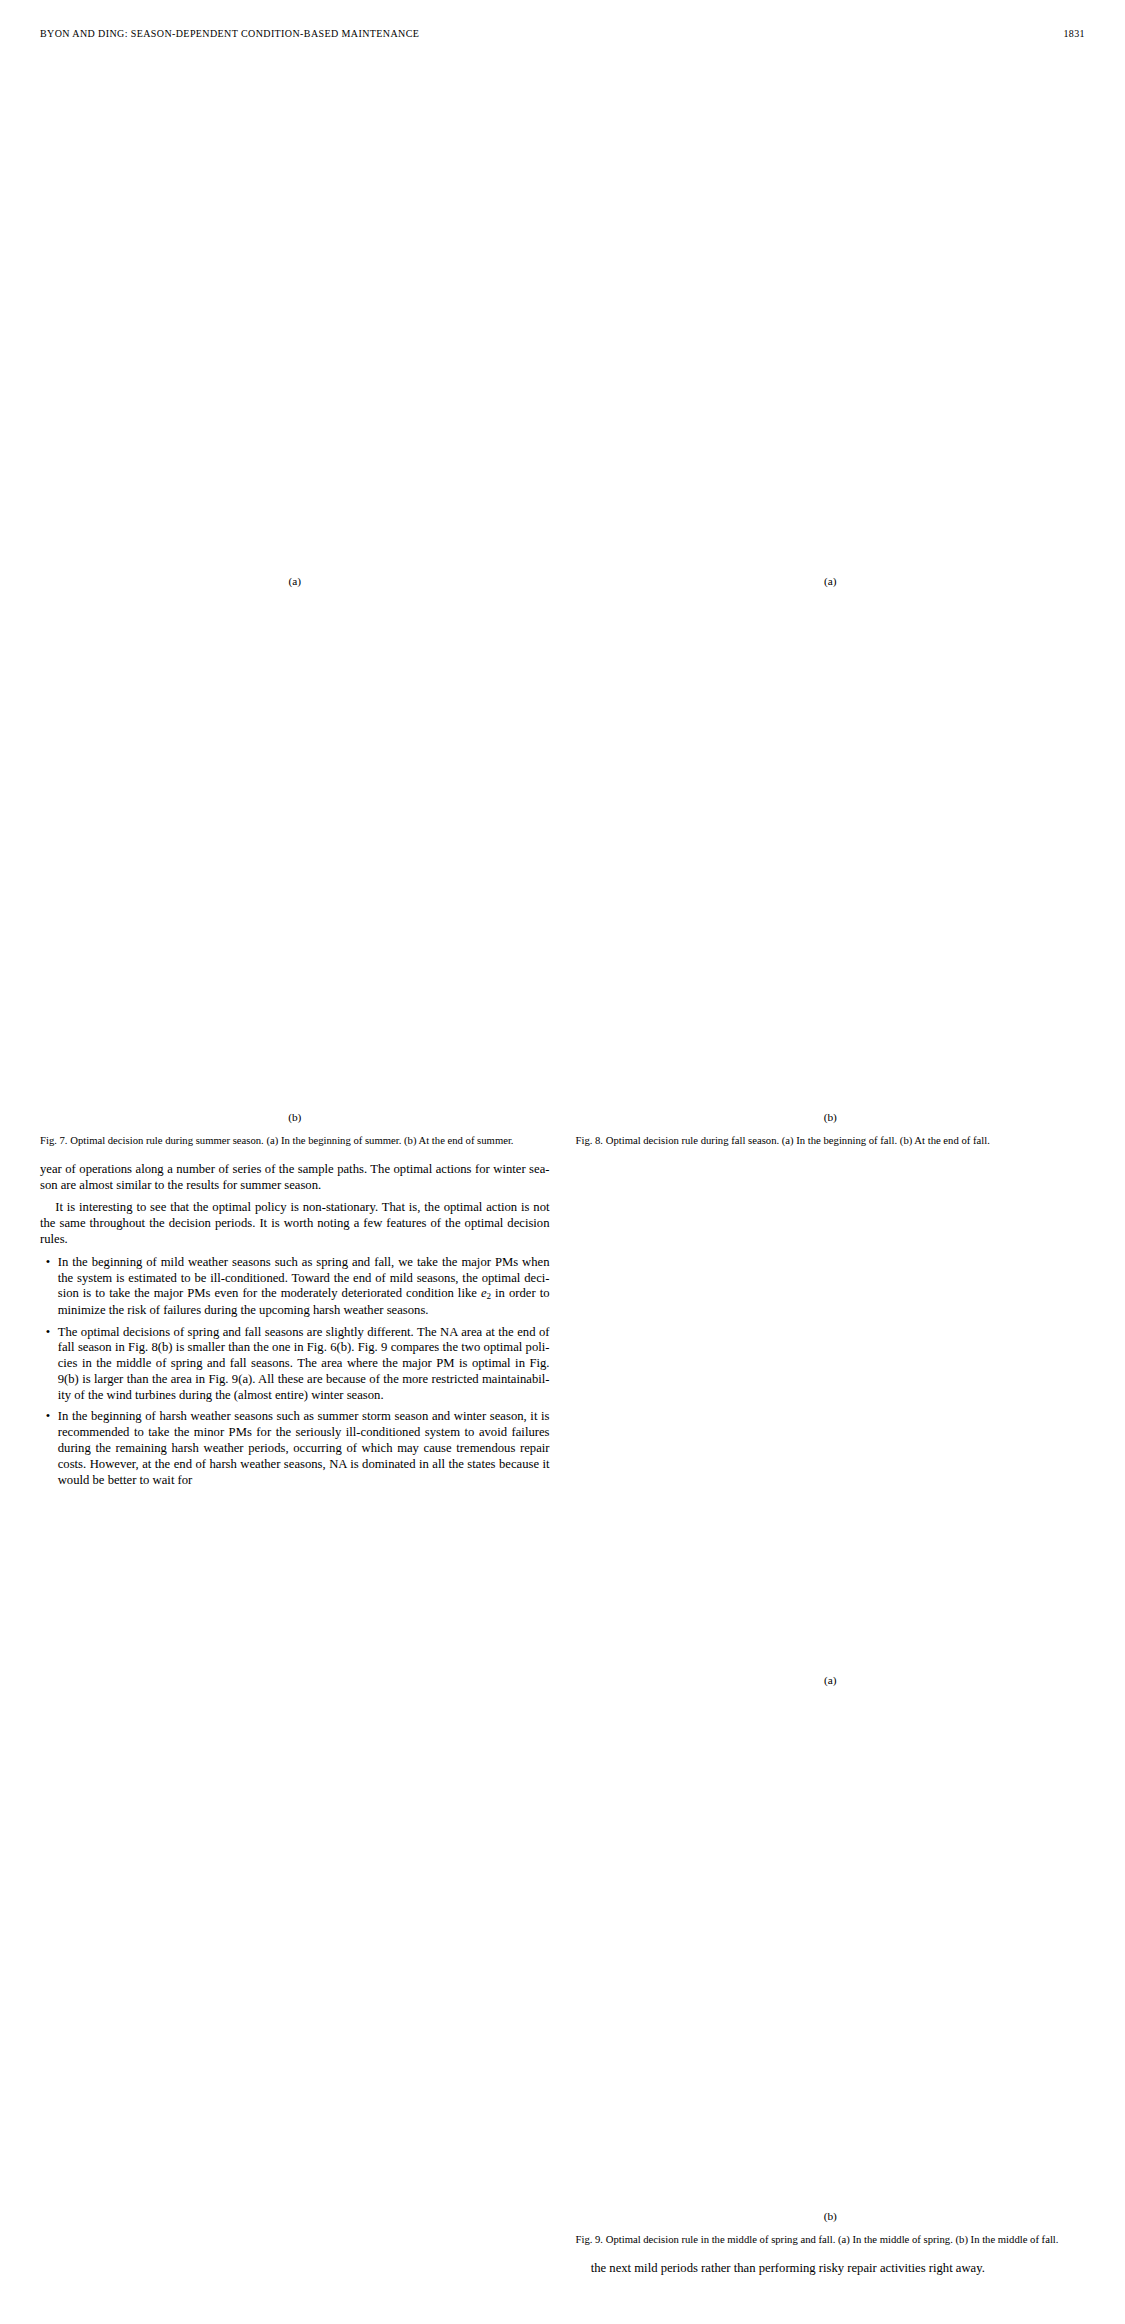Byon and Ding: Season-Dependent Condition-Based Maintenance 1831
(a)
(b)
Fig. 7. Optimal decision rule during summer season. (a) In the beginning of summer. (b) At the end of summer.
year of operations along a number of series of the sample paths. The optimal actions for winter season are almost similar to the results for summer season.
It is interesting to see that the optimal policy is non-stationary. That is, the optimal action is not the same throughout the decision periods. It is worth noting a few features of the optimal decision rules.
In the beginning of mild weather seasons such as spring and fall, we take the major PMs when the system is estimated to be ill-conditioned. Toward the end of mild seasons, the optimal decision is to take the major PMs even for the moderately deteriorated condition like e2 in order to minimize the risk of failures during the upcoming harsh weather seasons.
The optimal decisions of spring and fall seasons are slightly different. The NA area at the end of fall season in Fig. 8(b) is smaller than the one in Fig. 6(b). Fig. 9 compares the two optimal policies in the middle of spring and fall seasons. The area where the major PM is optimal in Fig. 9(b) is larger than the area in Fig. 9(a). All these are because of the more restricted maintainability of the wind turbines during the (almost entire) winter season.
In the beginning of harsh weather seasons such as summer storm season and winter season, it is recommended to take the minor PMs for the seriously ill-conditioned system to avoid failures during the remaining harsh weather periods, occurring of which may cause tremendous repair costs. However, at the end of harsh weather seasons, NA is dominated in all the states because it would be better to wait for
(a)
(b)
Fig. 8. Optimal decision rule during fall season. (a) In the beginning of fall. (b) At the end of fall.
(a)
(b)
Fig. 9. Optimal decision rule in the middle of spring and fall. (a) In the middle of spring. (b) In the middle of fall.
the next mild periods rather than performing risky repair activities right away.